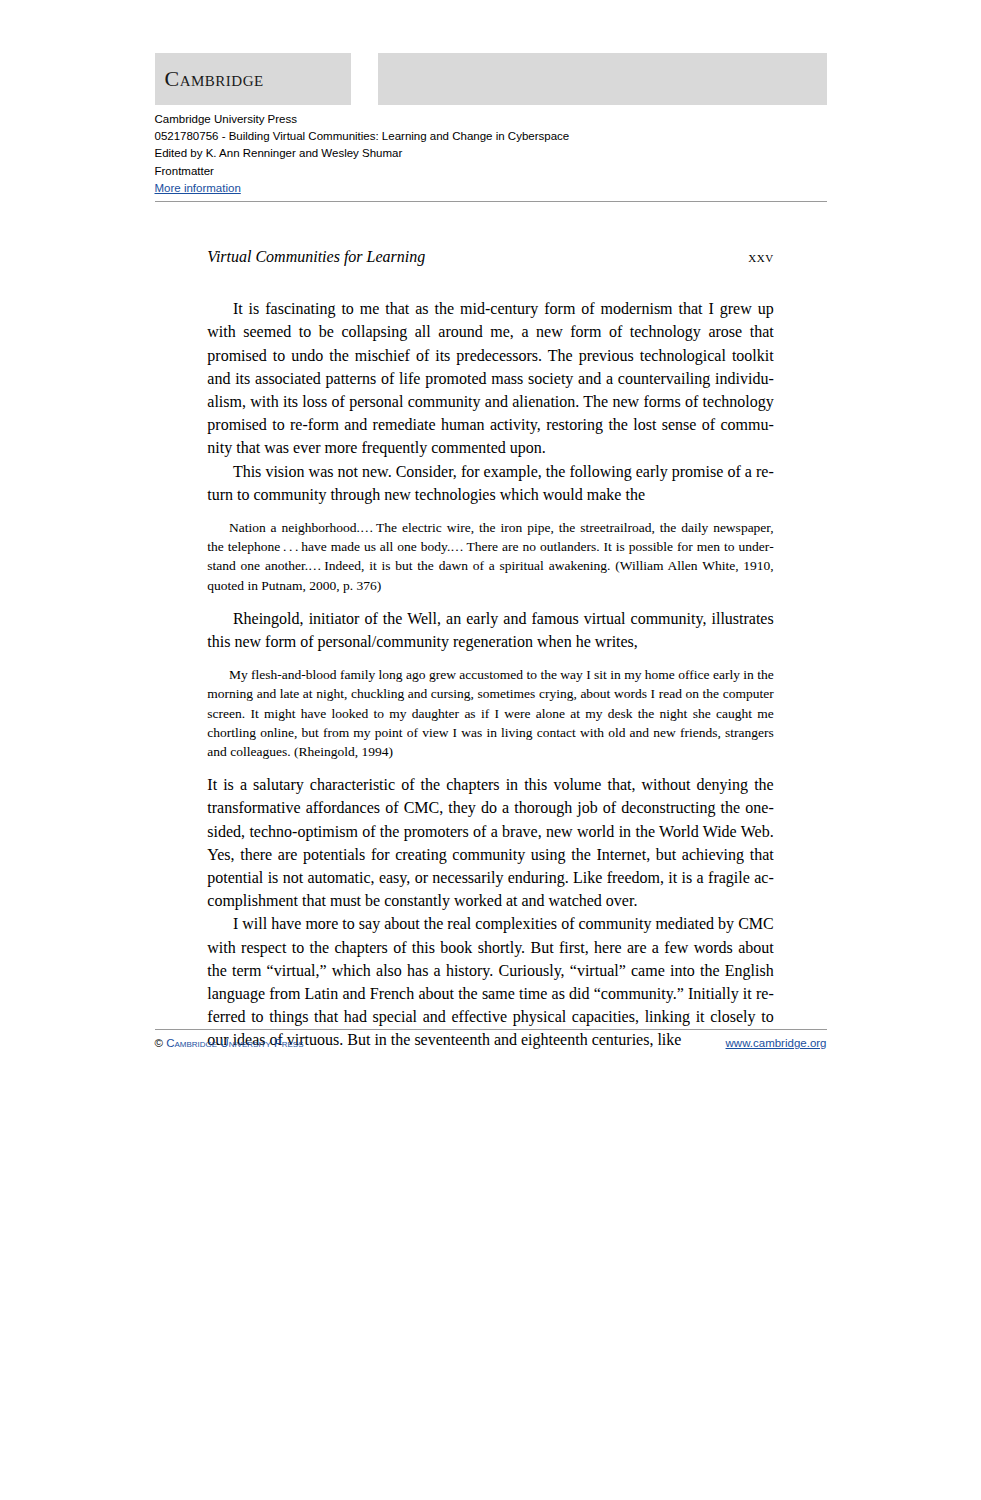Cambridge
Cambridge University Press
0521780756 - Building Virtual Communities: Learning and Change in Cyberspace
Edited by K. Ann Renninger and Wesley Shumar
Frontmatter
More information
Virtual Communities for Learning xxv
It is fascinating to me that as the mid-century form of modernism that I grew up with seemed to be collapsing all around me, a new form of technology arose that promised to undo the mischief of its predecessors. The previous technological toolkit and its associated patterns of life promoted mass society and a countervailing individualism, with its loss of personal community and alienation. The new forms of technology promised to re-form and remediate human activity, restoring the lost sense of community that was ever more frequently commented upon.
This vision was not new. Consider, for example, the following early promise of a return to community through new technologies which would make the
Nation a neighborhood.… The electric wire, the iron pipe, the streetrailroad, the daily newspaper, the telephone . . . have made us all one body.… There are no outlanders. It is possible for men to understand one another.… Indeed, it is but the dawn of a spiritual awakening. (William Allen White, 1910, quoted in Putnam, 2000, p. 376)
Rheingold, initiator of the Well, an early and famous virtual community, illustrates this new form of personal/community regeneration when he writes,
My flesh-and-blood family long ago grew accustomed to the way I sit in my home office early in the morning and late at night, chuckling and cursing, sometimes crying, about words I read on the computer screen. It might have looked to my daughter as if I were alone at my desk the night she caught me chortling online, but from my point of view I was in living contact with old and new friends, strangers and colleagues. (Rheingold, 1994)
It is a salutary characteristic of the chapters in this volume that, without denying the transformative affordances of CMC, they do a thorough job of deconstructing the one-sided, techno-optimism of the promoters of a brave, new world in the World Wide Web. Yes, there are potentials for creating community using the Internet, but achieving that potential is not automatic, easy, or necessarily enduring. Like freedom, it is a fragile accomplishment that must be constantly worked at and watched over.
I will have more to say about the real complexities of community mediated by CMC with respect to the chapters of this book shortly. But first, here are a few words about the term “virtual,” which also has a history. Curiously, “virtual” came into the English language from Latin and French about the same time as did “community.” Initially it referred to things that had special and effective physical capacities, linking it closely to our ideas of virtuous. But in the seventeenth and eighteenth centuries, like
© Cambridge University Press www.cambridge.org